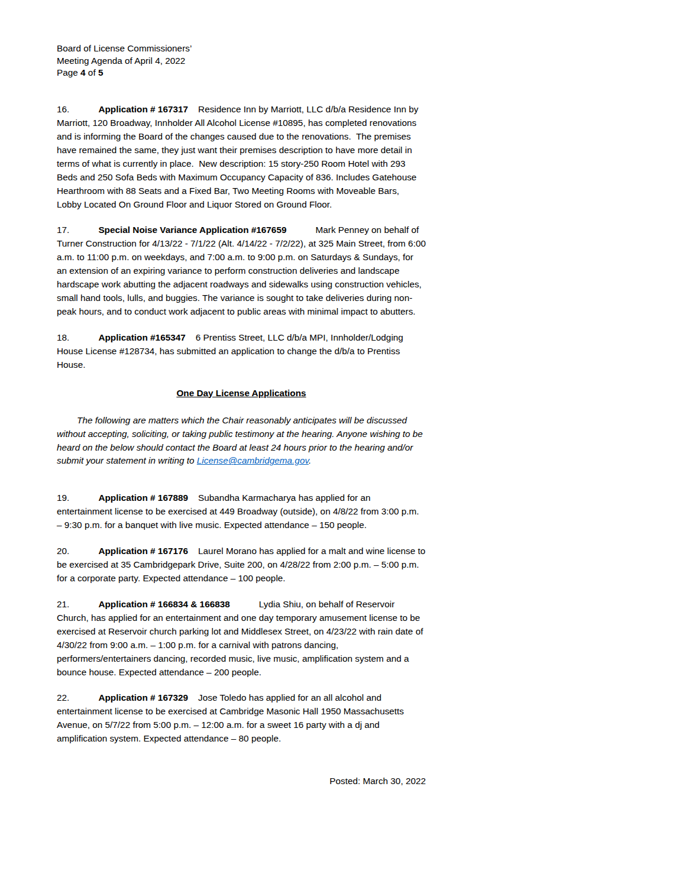Board of License Commissioners’
Meeting Agenda of April 4, 2022
Page 4 of 5
16. Application # 167317 Residence Inn by Marriott, LLC d/b/a Residence Inn by Marriott, 120 Broadway, Innholder All Alcohol License #10895, has completed renovations and is informing the Board of the changes caused due to the renovations. The premises have remained the same, they just want their premises description to have more detail in terms of what is currently in place. New description: 15 story-250 Room Hotel with 293 Beds and 250 Sofa Beds with Maximum Occupancy Capacity of 836. Includes Gatehouse Hearthroom with 88 Seats and a Fixed Bar, Two Meeting Rooms with Moveable Bars, Lobby Located On Ground Floor and Liquor Stored on Ground Floor.
17. Special Noise Variance Application #167659 Mark Penney on behalf of Turner Construction for 4/13/22 - 7/1/22 (Alt. 4/14/22 - 7/2/22), at 325 Main Street, from 6:00 a.m. to 11:00 p.m. on weekdays, and 7:00 a.m. to 9:00 p.m. on Saturdays & Sundays, for an extension of an expiring variance to perform construction deliveries and landscape hardscape work abutting the adjacent roadways and sidewalks using construction vehicles, small hand tools, lulls, and buggies. The variance is sought to take deliveries during non-peak hours, and to conduct work adjacent to public areas with minimal impact to abutters.
18. Application #165347 6 Prentiss Street, LLC d/b/a MPI, Innholder/Lodging House License #128734, has submitted an application to change the d/b/a to Prentiss House.
One Day License Applications
The following are matters which the Chair reasonably anticipates will be discussed without accepting, soliciting, or taking public testimony at the hearing. Anyone wishing to be heard on the below should contact the Board at least 24 hours prior to the hearing and/or submit your statement in writing to License@cambridgema.gov.
19. Application # 167889 Subandha Karmacharya has applied for an entertainment license to be exercised at 449 Broadway (outside), on 4/8/22 from 3:00 p.m. – 9:30 p.m. for a banquet with live music. Expected attendance – 150 people.
20. Application # 167176 Laurel Morano has applied for a malt and wine license to be exercised at 35 Cambridgepark Drive, Suite 200, on 4/28/22 from 2:00 p.m. – 5:00 p.m. for a corporate party. Expected attendance – 100 people.
21. Application # 166834 & 166838 Lydia Shiu, on behalf of Reservoir Church, has applied for an entertainment and one day temporary amusement license to be exercised at Reservoir church parking lot and Middlesex Street, on 4/23/22 with rain date of 4/30/22 from 9:00 a.m. – 1:00 p.m. for a carnival with patrons dancing, performers/entertainers dancing, recorded music, live music, amplification system and a bounce house. Expected attendance – 200 people.
22. Application # 167329 Jose Toledo has applied for an all alcohol and entertainment license to be exercised at Cambridge Masonic Hall 1950 Massachusetts Avenue, on 5/7/22 from 5:00 p.m. – 12:00 a.m. for a sweet 16 party with a dj and amplification system. Expected attendance – 80 people.
Posted: March 30, 2022